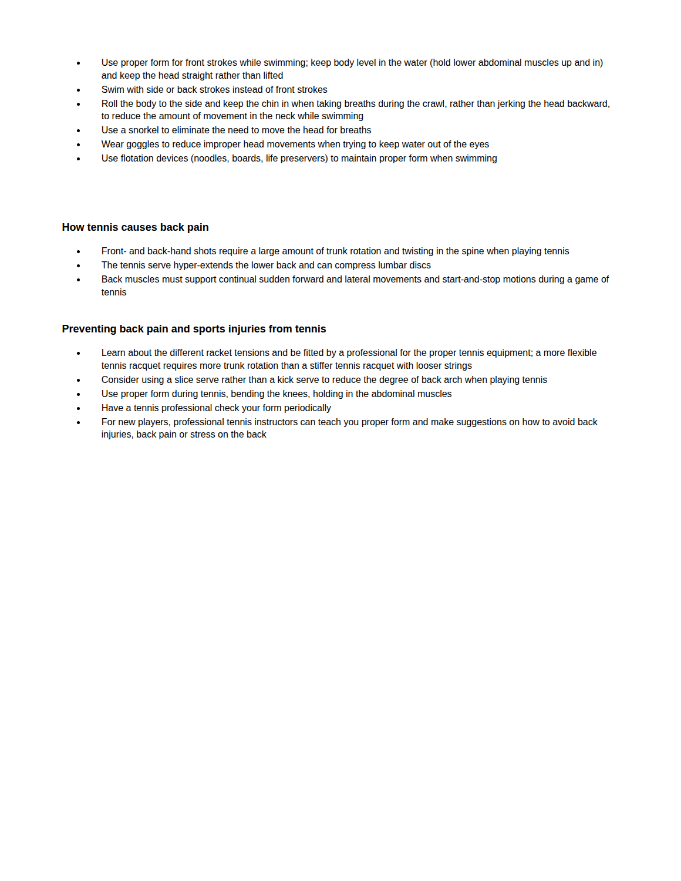Use proper form for front strokes while swimming; keep body level in the water (hold lower abdominal muscles up and in) and keep the head straight rather than lifted
Swim with side or back strokes instead of front strokes
Roll the body to the side and keep the chin in when taking breaths during the crawl, rather than jerking the head backward, to reduce the amount of movement in the neck while swimming
Use a snorkel to eliminate the need to move the head for breaths
Wear goggles to reduce improper head movements when trying to keep water out of the eyes
Use flotation devices (noodles, boards, life preservers) to maintain proper form when swimming
How tennis causes back pain
Front- and back-hand shots require a large amount of trunk rotation and twisting in the spine when playing tennis
The tennis serve hyper-extends the lower back and can compress lumbar discs
Back muscles must support continual sudden forward and lateral movements and start-and-stop motions during a game of tennis
Preventing back pain and sports injuries from tennis
Learn about the different racket tensions and be fitted by a professional for the proper tennis equipment; a more flexible tennis racquet requires more trunk rotation than a stiffer tennis racquet with looser strings
Consider using a slice serve rather than a kick serve to reduce the degree of back arch when playing tennis
Use proper form during tennis, bending the knees, holding in the abdominal muscles
Have a tennis professional check your form periodically
For new players, professional tennis instructors can teach you proper form and make suggestions on how to avoid back injuries, back pain or stress on the back